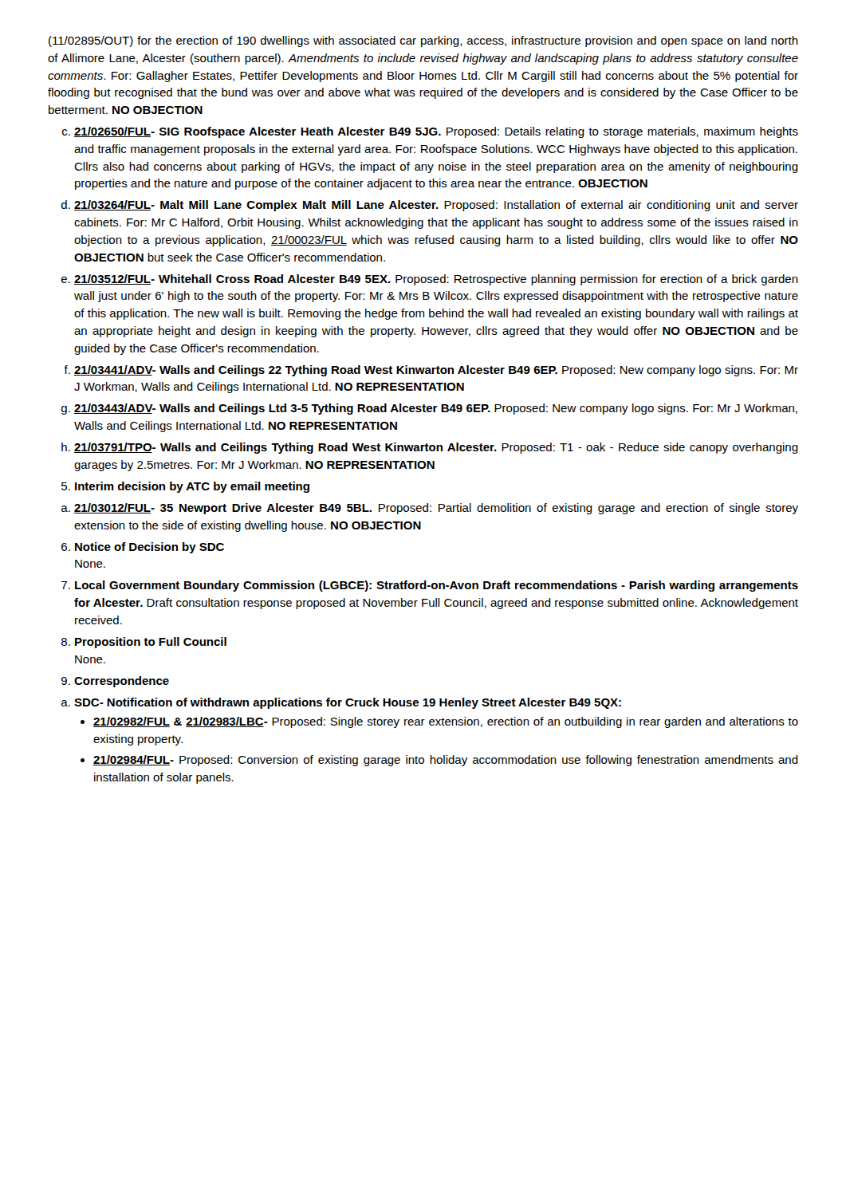(11/02895/OUT) for the erection of 190 dwellings with associated car parking, access, infrastructure provision and open space on land north of Allimore Lane, Alcester (southern parcel). Amendments to include revised highway and landscaping plans to address statutory consultee comments. For: Gallagher Estates, Pettifer Developments and Bloor Homes Ltd. Cllr M Cargill still had concerns about the 5% potential for flooding but recognised that the bund was over and above what was required of the developers and is considered by the Case Officer to be betterment. NO OBJECTION
21/02650/FUL- SIG Roofspace Alcester Heath Alcester B49 5JG. Proposed: Details relating to storage materials, maximum heights and traffic management proposals in the external yard area. For: Roofspace Solutions. WCC Highways have objected to this application. Cllrs also had concerns about parking of HGVs, the impact of any noise in the steel preparation area on the amenity of neighbouring properties and the nature and purpose of the container adjacent to this area near the entrance. OBJECTION
21/03264/FUL- Malt Mill Lane Complex Malt Mill Lane Alcester. Proposed: Installation of external air conditioning unit and server cabinets. For: Mr C Halford, Orbit Housing. Whilst acknowledging that the applicant has sought to address some of the issues raised in objection to a previous application, 21/00023/FUL which was refused causing harm to a listed building, cllrs would like to offer NO OBJECTION but seek the Case Officer's recommendation.
21/03512/FUL- Whitehall Cross Road Alcester B49 5EX. Proposed: Retrospective planning permission for erection of a brick garden wall just under 6' high to the south of the property. For: Mr & Mrs B Wilcox. Cllrs expressed disappointment with the retrospective nature of this application. The new wall is built. Removing the hedge from behind the wall had revealed an existing boundary wall with railings at an appropriate height and design in keeping with the property. However, cllrs agreed that they would offer NO OBJECTION and be guided by the Case Officer's recommendation.
21/03441/ADV- Walls and Ceilings 22 Tything Road West Kinwarton Alcester B49 6EP. Proposed: New company logo signs. For: Mr J Workman, Walls and Ceilings International Ltd. NO REPRESENTATION
21/03443/ADV- Walls and Ceilings Ltd 3-5 Tything Road Alcester B49 6EP. Proposed: New company logo signs. For: Mr J Workman, Walls and Ceilings International Ltd. NO REPRESENTATION
21/03791/TPO- Walls and Ceilings Tything Road West Kinwarton Alcester. Proposed: T1 - oak - Reduce side canopy overhanging garages by 2.5metres. For: Mr J Workman. NO REPRESENTATION
Interim decision by ATC by email meeting
21/03012/FUL- 35 Newport Drive Alcester B49 5BL. Proposed: Partial demolition of existing garage and erection of single storey extension to the side of existing dwelling house. NO OBJECTION
Notice of Decision by SDC
None.
Local Government Boundary Commission (LGBCE): Stratford-on-Avon Draft recommendations - Parish warding arrangements for Alcester. Draft consultation response proposed at November Full Council, agreed and response submitted online. Acknowledgement received.
Proposition to Full Council
None.
Correspondence
SDC- Notification of withdrawn applications for Cruck House 19 Henley Street Alcester B49 5QX:
21/02982/FUL & 21/02983/LBC- Proposed: Single storey rear extension, erection of an outbuilding in rear garden and alterations to existing property.
21/02984/FUL- Proposed: Conversion of existing garage into holiday accommodation use following fenestration amendments and installation of solar panels.